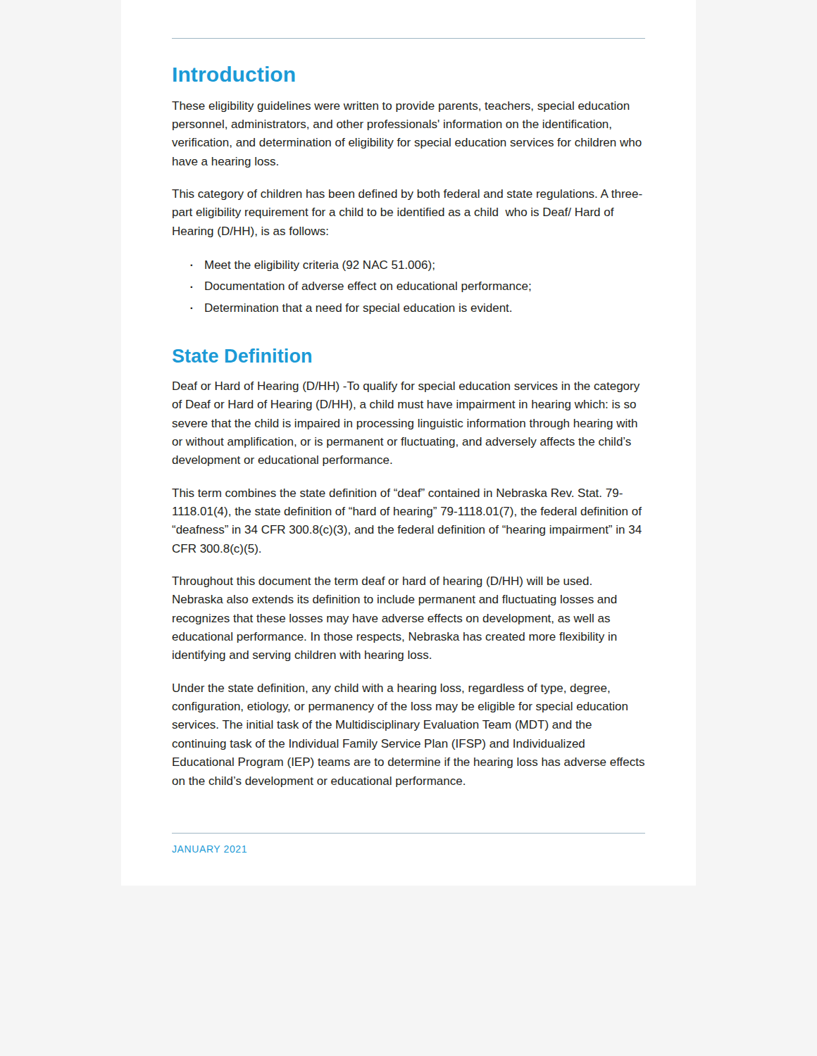Introduction
These eligibility guidelines were written to provide parents, teachers, special education personnel, administrators, and other professionals' information on the identification, verification, and determination of eligibility for special education services for children who have a hearing loss.
This category of children has been defined by both federal and state regulations. A three-part eligibility requirement for a child to be identified as a child who is Deaf/ Hard of Hearing (D/HH), is as follows:
Meet the eligibility criteria (92 NAC 51.006);
Documentation of adverse effect on educational performance;
Determination that a need for special education is evident.
State Definition
Deaf or Hard of Hearing (D/HH) -To qualify for special education services in the category of Deaf or Hard of Hearing (D/HH), a child must have impairment in hearing which: is so severe that the child is impaired in processing linguistic information through hearing with or without amplification, or is permanent or fluctuating, and adversely affects the child’s development or educational performance.
This term combines the state definition of “deaf” contained in Nebraska Rev. Stat. 79-1118.01(4), the state definition of “hard of hearing” 79-1118.01(7), the federal definition of “deafness” in 34 CFR 300.8(c)(3), and the federal definition of “hearing impairment” in 34 CFR 300.8(c)(5).
Throughout this document the term deaf or hard of hearing (D/HH) will be used. Nebraska also extends its definition to include permanent and fluctuating losses and recognizes that these losses may have adverse effects on development, as well as educational performance. In those respects, Nebraska has created more flexibility in identifying and serving children with hearing loss.
Under the state definition, any child with a hearing loss, regardless of type, degree, configuration, etiology, or permanency of the loss may be eligible for special education services. The initial task of the Multidisciplinary Evaluation Team (MDT) and the continuing task of the Individual Family Service Plan (IFSP) and Individualized Educational Program (IEP) teams are to determine if the hearing loss has adverse effects on the child’s development or educational performance.
JANUARY 2021